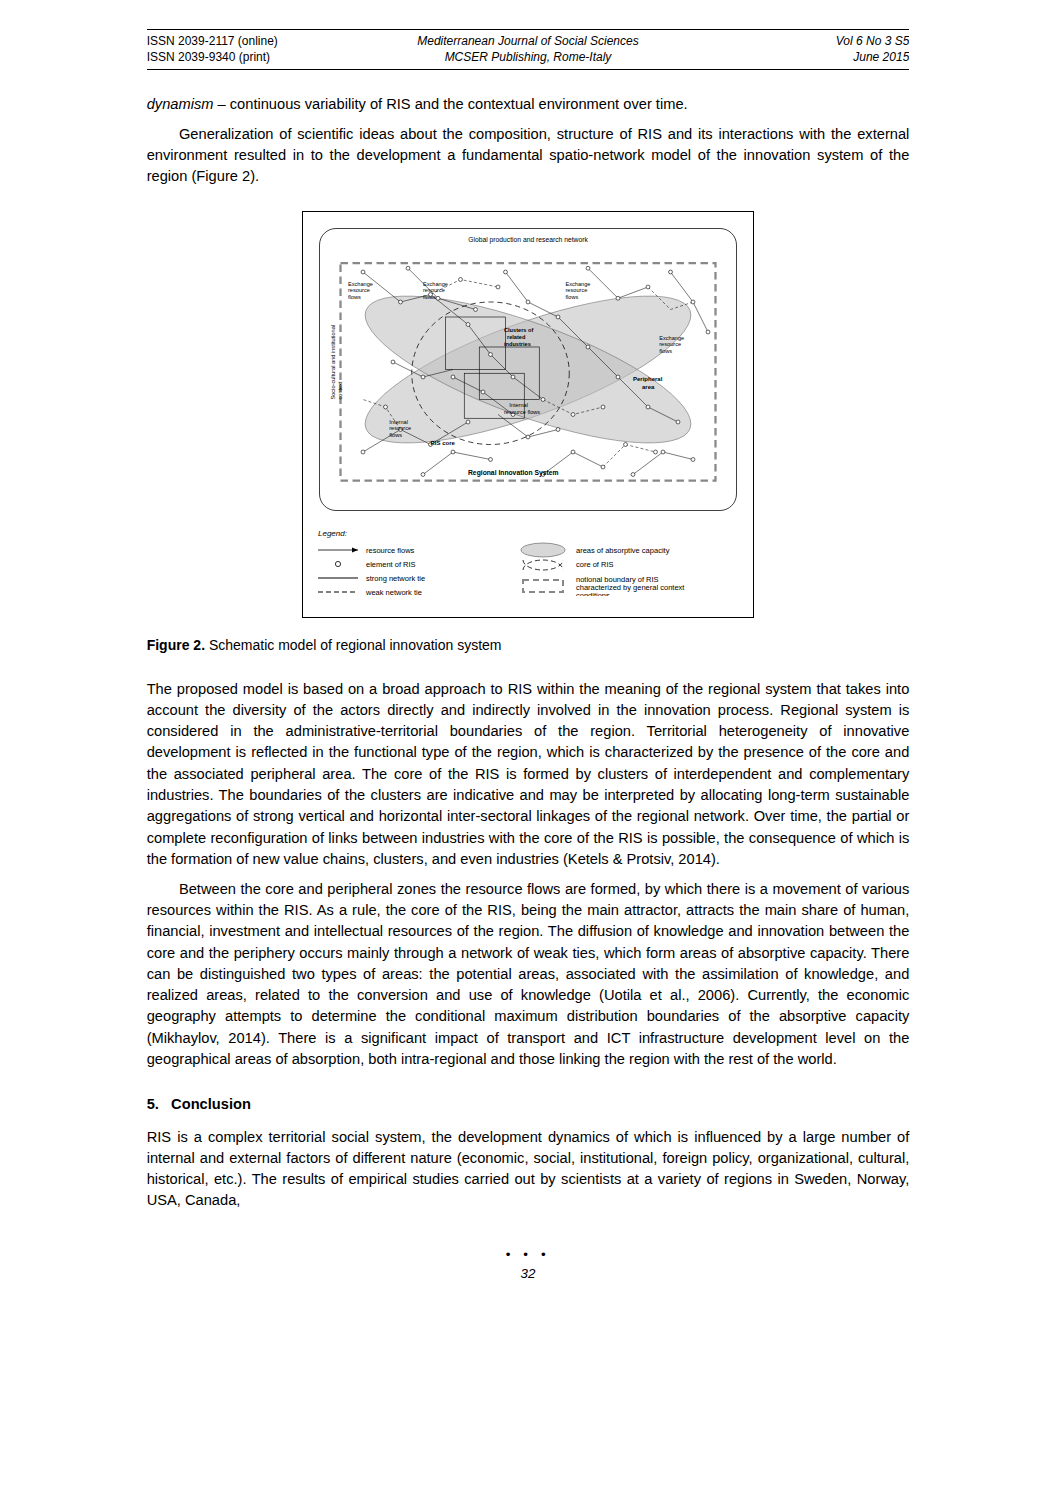ISSN 2039-2117 (online)
ISSN 2039-9340 (print)
Mediterranean Journal of Social Sciences
MCSER Publishing, Rome-Italy
Vol 6 No 3 S5
June 2015
dynamism – continuous variability of RIS and the contextual environment over time.
Generalization of scientific ideas about the composition, structure of RIS and its interactions with the external environment resulted in to the development a fundamental spatio-network model of the innovation system of the region (Figure 2).
Global production and research network Exchange resource flows Exchange resource flows Exchange resource flows Exchange resource flows Clusters of related industries Peripheral area Internal resource flows Internal resource flows RIS core Regional Innovation System Socio-cultural and institutional context
Legend: resource flows element of RIS strong network tie weak network tie areas of absorptive capacity core of RIS notional boundary of RIS characterized by general context conditions
Figure 2. Schematic model of regional innovation system
The proposed model is based on a broad approach to RIS within the meaning of the regional system that takes into account the diversity of the actors directly and indirectly involved in the innovation process. Regional system is considered in the administrative-territorial boundaries of the region. Territorial heterogeneity of innovative development is reflected in the functional type of the region, which is characterized by the presence of the core and the associated peripheral area. The core of the RIS is formed by clusters of interdependent and complementary industries. The boundaries of the clusters are indicative and may be interpreted by allocating long-term sustainable aggregations of strong vertical and horizontal inter-sectoral linkages of the regional network. Over time, the partial or complete reconfiguration of links between industries with the core of the RIS is possible, the consequence of which is the formation of new value chains, clusters, and even industries (Ketels & Protsiv, 2014).
Between the core and peripheral zones the resource flows are formed, by which there is a movement of various resources within the RIS. As a rule, the core of the RIS, being the main attractor, attracts the main share of human, financial, investment and intellectual resources of the region. The diffusion of knowledge and innovation between the core and the periphery occurs mainly through a network of weak ties, which form areas of absorptive capacity. There can be distinguished two types of areas: the potential areas, associated with the assimilation of knowledge, and realized areas, related to the conversion and use of knowledge (Uotila et al., 2006). Currently, the economic geography attempts to determine the conditional maximum distribution boundaries of the absorptive capacity (Mikhaylov, 2014). There is a significant impact of transport and ICT infrastructure development level on the geographical areas of absorption, both intra-regional and those linking the region with the rest of the world.
5. Conclusion
RIS is a complex territorial social system, the development dynamics of which is influenced by a large number of internal and external factors of different nature (economic, social, institutional, foreign policy, organizational, cultural, historical, etc.). The results of empirical studies carried out by scientists at a variety of regions in Sweden, Norway, USA, Canada,
• • • 32